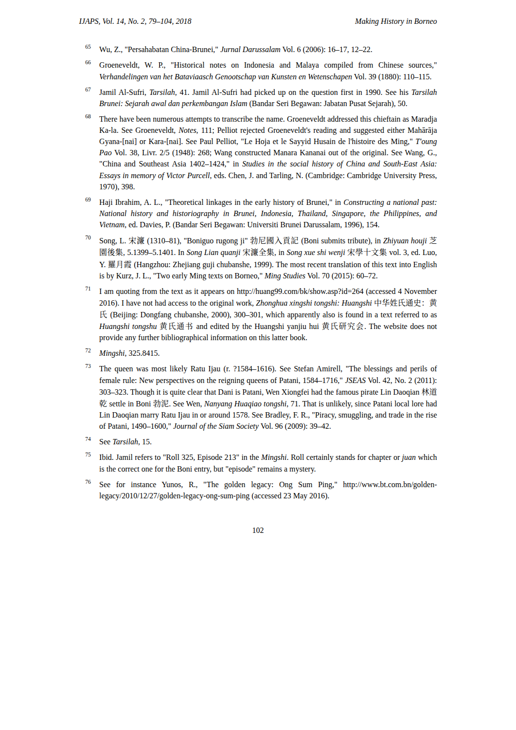IJAPS, Vol. 14, No. 2, 79–104, 2018 Making History in Borneo
65 Wu, Z., "Persahabatan China-Brunei," Jurnal Darussalam Vol. 6 (2006): 16–17, 12–22.
66 Groeneveldt, W. P., "Historical notes on Indonesia and Malaya compiled from Chinese sources," Verhandelingen van het Bataviaasch Genootschap van Kunsten en Wetenschapen Vol. 39 (1880): 110–115.
67 Jamil Al-Sufri, Tarsilah, 41. Jamil Al-Sufri had picked up on the question first in 1990. See his Tarsilah Brunei: Sejarah awal dan perkembangan Islam (Bandar Seri Begawan: Jabatan Pusat Sejarah), 50.
68 There have been numerous attempts to transcribe the name. Groeneveldt addressed this chieftain as Maradja Ka-la. See Groeneveldt, Notes, 111; Pelliot rejected Groeneveldt's reading and suggested either Mahārāja Gyana-[nai] or Kara-[nai]. See Paul Pelliot, "Le Hoja et le Sayyid Husain de l'histoire des Ming," T'oung Pao Vol. 38, Livr. 2/5 (1948): 268; Wang constructed Manara Kananai out of the original. See Wang, G., "China and Southeast Asia 1402–1424," in Studies in the social history of China and South-East Asia: Essays in memory of Victor Purcell, eds. Chen, J. and Tarling, N. (Cambridge: Cambridge University Press, 1970), 398.
69 Haji Ibrahim, A. L., "Theoretical linkages in the early history of Brunei," in Constructing a national past: National history and historiography in Brunei, Indonesia, Thailand, Singapore, the Philippines, and Vietnam, ed. Davies, P. (Bandar Seri Begawan: Universiti Brunei Darussalam, 1996), 154.
70 Song, L. 宋濂 (1310–81), "Boniguo rugong ji" 勃尼國入貢記 (Boni submits tribute), in Zhiyuan houji 芝園後集, 5.1399–5.1401. In Song Lian quanji 宋濂全集, in Song xue shi wenji 宋學十文集 vol. 3, ed. Luo, Y. 羅月霞 (Hangzhou: Zhejiang guji chubanshe, 1999). The most recent translation of this text into English is by Kurz, J. L., "Two early Ming texts on Borneo," Ming Studies Vol. 70 (2015): 60–72.
71 I am quoting from the text as it appears on http://huang99.com/bk/show.asp?id=264 (accessed 4 November 2016). I have not had access to the original work, Zhonghua xingshi tongshi: Huangshi 中华姓氏通史：黄氏 (Beijing: Dongfang chubanshe, 2000), 300–301, which apparently also is found in a text referred to as Huangshi tongshu 黄氏通书 and edited by the Huangshi yanjiu hui 黄氏研究会. The website does not provide any further bibliographical information on this latter book.
72 Mingshi, 325.8415.
73 The queen was most likely Ratu Ijau (r. ?1584–1616). See Stefan Amirell, "The blessings and perils of female rule: New perspectives on the reigning queens of Patani, 1584–1716," JSEAS Vol. 42, No. 2 (2011): 303–323. Though it is quite clear that Dani is Patani, Wen Xiongfei had the famous pirate Lin Daoqian 林道乾 settle in Boni 勃泥. See Wen, Nanyang Huaqiao tongshi, 71. That is unlikely, since Patani local lore had Lin Daoqian marry Ratu Ijau in or around 1578. See Bradley, F. R., "Piracy, smuggling, and trade in the rise of Patani, 1490–1600," Journal of the Siam Society Vol. 96 (2009): 39–42.
74 See Tarsilah, 15.
75 Ibid. Jamil refers to "Roll 325, Episode 213" in the Mingshi. Roll certainly stands for chapter or juan which is the correct one for the Boni entry, but "episode" remains a mystery.
76 See for instance Yunos, R., "The golden legacy: Ong Sum Ping," http://www.bt.com.bn/golden-legacy/2010/12/27/golden-legacy-ong-sum-ping (accessed 23 May 2016).
102